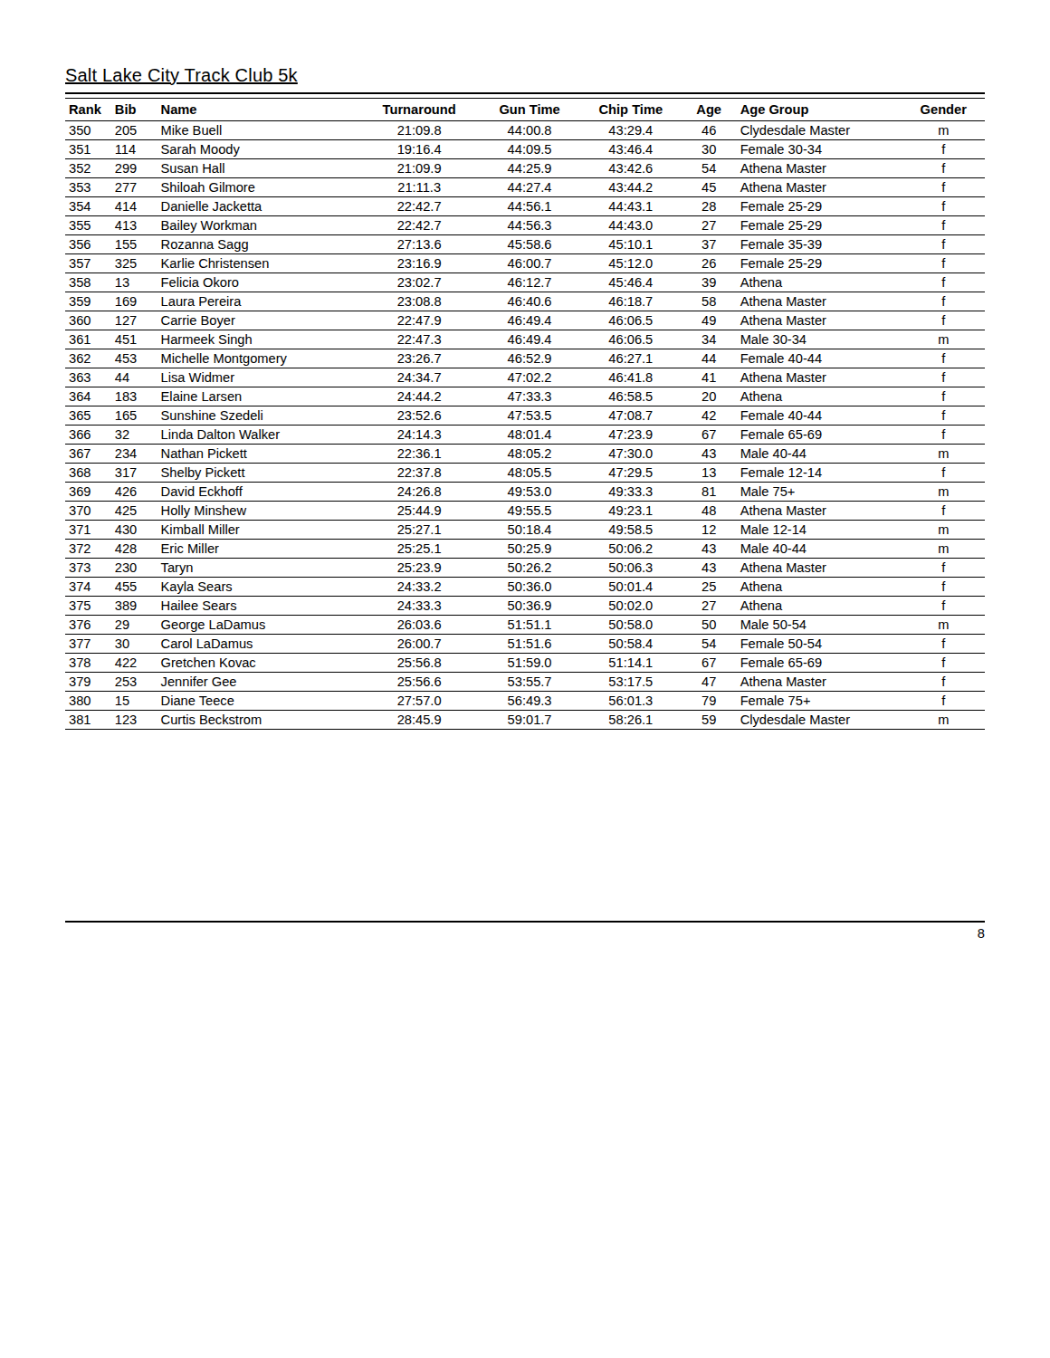Salt Lake City Track Club 5k
| Rank | Bib | Name | Turnaround | Gun Time | Chip Time | Age | Age Group | Gender |
| --- | --- | --- | --- | --- | --- | --- | --- | --- |
| 350 | 205 | Mike Buell | 21:09.8 | 44:00.8 | 43:29.4 | 46 | Clydesdale Master | m |
| 351 | 114 | Sarah Moody | 19:16.4 | 44:09.5 | 43:46.4 | 30 | Female 30-34 | f |
| 352 | 299 | Susan Hall | 21:09.9 | 44:25.9 | 43:42.6 | 54 | Athena Master | f |
| 353 | 277 | Shiloah Gilmore | 21:11.3 | 44:27.4 | 43:44.2 | 45 | Athena Master | f |
| 354 | 414 | Danielle Jacketta | 22:42.7 | 44:56.1 | 44:43.1 | 28 | Female 25-29 | f |
| 355 | 413 | Bailey Workman | 22:42.7 | 44:56.3 | 44:43.0 | 27 | Female 25-29 | f |
| 356 | 155 | Rozanna Sagg | 27:13.6 | 45:58.6 | 45:10.1 | 37 | Female 35-39 | f |
| 357 | 325 | Karlie Christensen | 23:16.9 | 46:00.7 | 45:12.0 | 26 | Female 25-29 | f |
| 358 | 13 | Felicia Okoro | 23:02.7 | 46:12.7 | 45:46.4 | 39 | Athena | f |
| 359 | 169 | Laura Pereira | 23:08.8 | 46:40.6 | 46:18.7 | 58 | Athena Master | f |
| 360 | 127 | Carrie Boyer | 22:47.9 | 46:49.4 | 46:06.5 | 49 | Athena Master | f |
| 361 | 451 | Harmeek Singh | 22:47.3 | 46:49.4 | 46:06.5 | 34 | Male 30-34 | m |
| 362 | 453 | Michelle Montgomery | 23:26.7 | 46:52.9 | 46:27.1 | 44 | Female 40-44 | f |
| 363 | 44 | Lisa Widmer | 24:34.7 | 47:02.2 | 46:41.8 | 41 | Athena Master | f |
| 364 | 183 | Elaine Larsen | 24:44.2 | 47:33.3 | 46:58.5 | 20 | Athena | f |
| 365 | 165 | Sunshine Szedeli | 23:52.6 | 47:53.5 | 47:08.7 | 42 | Female 40-44 | f |
| 366 | 32 | Linda Dalton Walker | 24:14.3 | 48:01.4 | 47:23.9 | 67 | Female 65-69 | f |
| 367 | 234 | Nathan Pickett | 22:36.1 | 48:05.2 | 47:30.0 | 43 | Male 40-44 | m |
| 368 | 317 | Shelby Pickett | 22:37.8 | 48:05.5 | 47:29.5 | 13 | Female 12-14 | f |
| 369 | 426 | David Eckhoff | 24:26.8 | 49:53.0 | 49:33.3 | 81 | Male 75+ | m |
| 370 | 425 | Holly Minshew | 25:44.9 | 49:55.5 | 49:23.1 | 48 | Athena Master | f |
| 371 | 430 | Kimball Miller | 25:27.1 | 50:18.4 | 49:58.5 | 12 | Male 12-14 | m |
| 372 | 428 | Eric Miller | 25:25.1 | 50:25.9 | 50:06.2 | 43 | Male 40-44 | m |
| 373 | 230 | Taryn | 25:23.9 | 50:26.2 | 50:06.3 | 43 | Athena Master | f |
| 374 | 455 | Kayla Sears | 24:33.2 | 50:36.0 | 50:01.4 | 25 | Athena | f |
| 375 | 389 | Hailee Sears | 24:33.3 | 50:36.9 | 50:02.0 | 27 | Athena | f |
| 376 | 29 | George LaDamus | 26:03.6 | 51:51.1 | 50:58.0 | 50 | Male 50-54 | m |
| 377 | 30 | Carol LaDamus | 26:00.7 | 51:51.6 | 50:58.4 | 54 | Female 50-54 | f |
| 378 | 422 | Gretchen Kovac | 25:56.8 | 51:59.0 | 51:14.1 | 67 | Female 65-69 | f |
| 379 | 253 | Jennifer Gee | 25:56.6 | 53:55.7 | 53:17.5 | 47 | Athena Master | f |
| 380 | 15 | Diane Teece | 27:57.0 | 56:49.3 | 56:01.3 | 79 | Female 75+ | f |
| 381 | 123 | Curtis Beckstrom | 28:45.9 | 59:01.7 | 58:26.1 | 59 | Clydesdale Master | m |
8